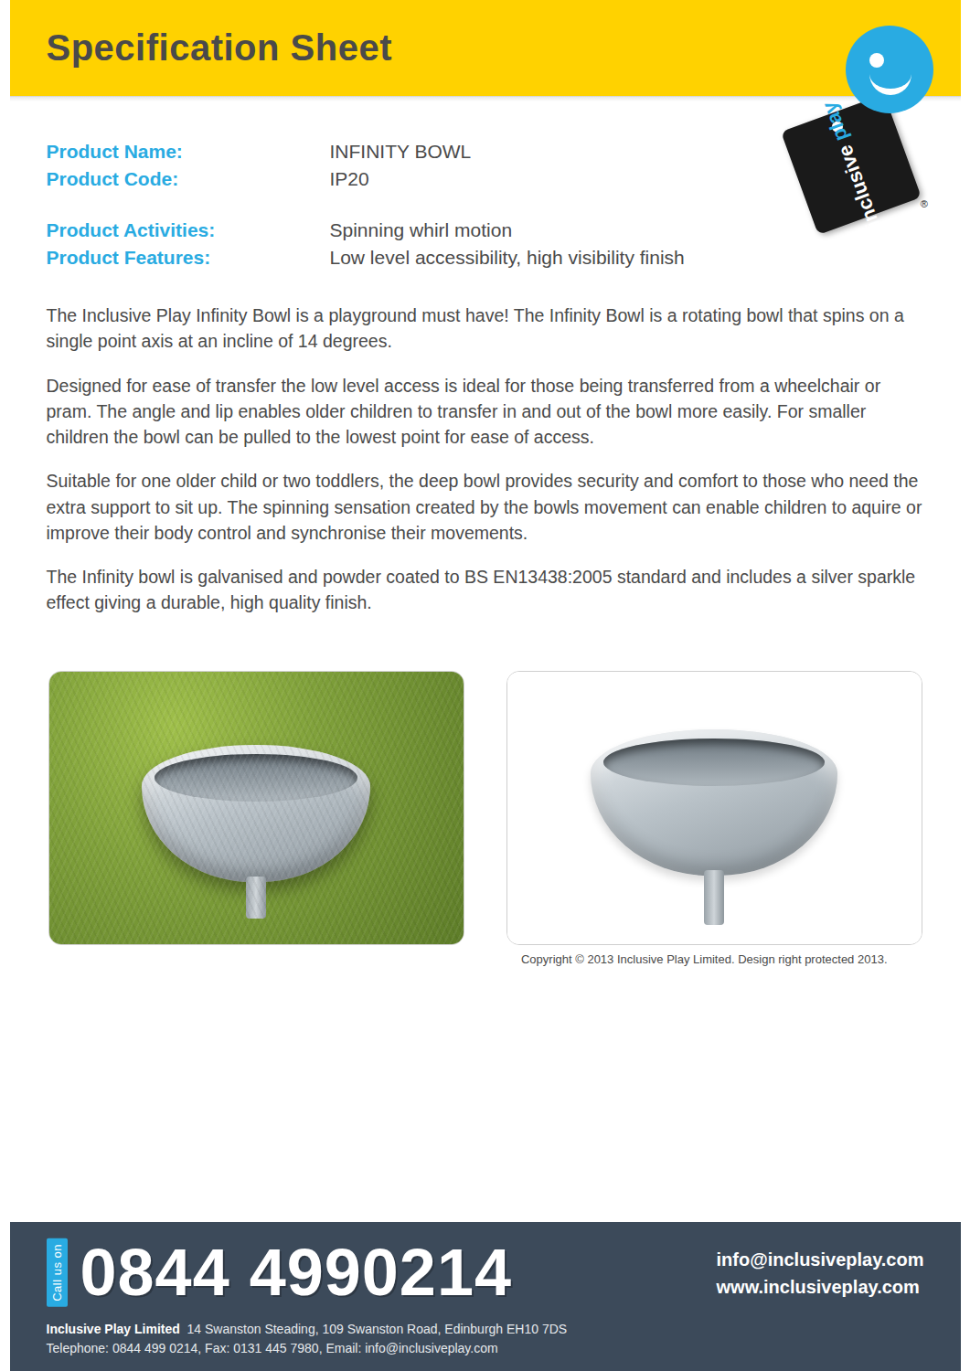Specification Sheet
inclusive play ®
| Product Name: | INFINITY BOWL |
| Product Code: | IP20 |
| Product Activities: | Spinning whirl motion |
| Product Features: | Low level accessibility, high visibility finish |
The Inclusive Play Infinity Bowl is a playground must have! The Infinity Bowl is a rotating bowl that spins on a single point axis at an incline of 14 degrees.
Designed for ease of transfer the low level access is ideal for those being transferred from a wheelchair or pram. The angle and lip enables older children to transfer in and out of the bowl more easily. For smaller children the bowl can be pulled to the lowest point for ease of access.
Suitable for one older child or two toddlers, the deep bowl provides security and comfort to those who need the extra support to sit up. The spinning sensation created by the bowls movement can enable children to aquire or improve their body control and synchronise their movements.
The Infinity bowl is galvanised and powder coated to BS EN13438:2005 standard and includes a silver sparkle effect giving a durable, high quality finish.
Copyright © 2013 Inclusive Play Limited. Design right protected 2013.
Call us on
0844 4990214
info@inclusiveplay.com
www.inclusiveplay.com
Inclusive Play Limited 14 Swanston Steading, 109 Swanston Road, Edinburgh EH10 7DS
Telephone: 0844 499 0214, Fax: 0131 445 7980, Email: info@inclusiveplay.com